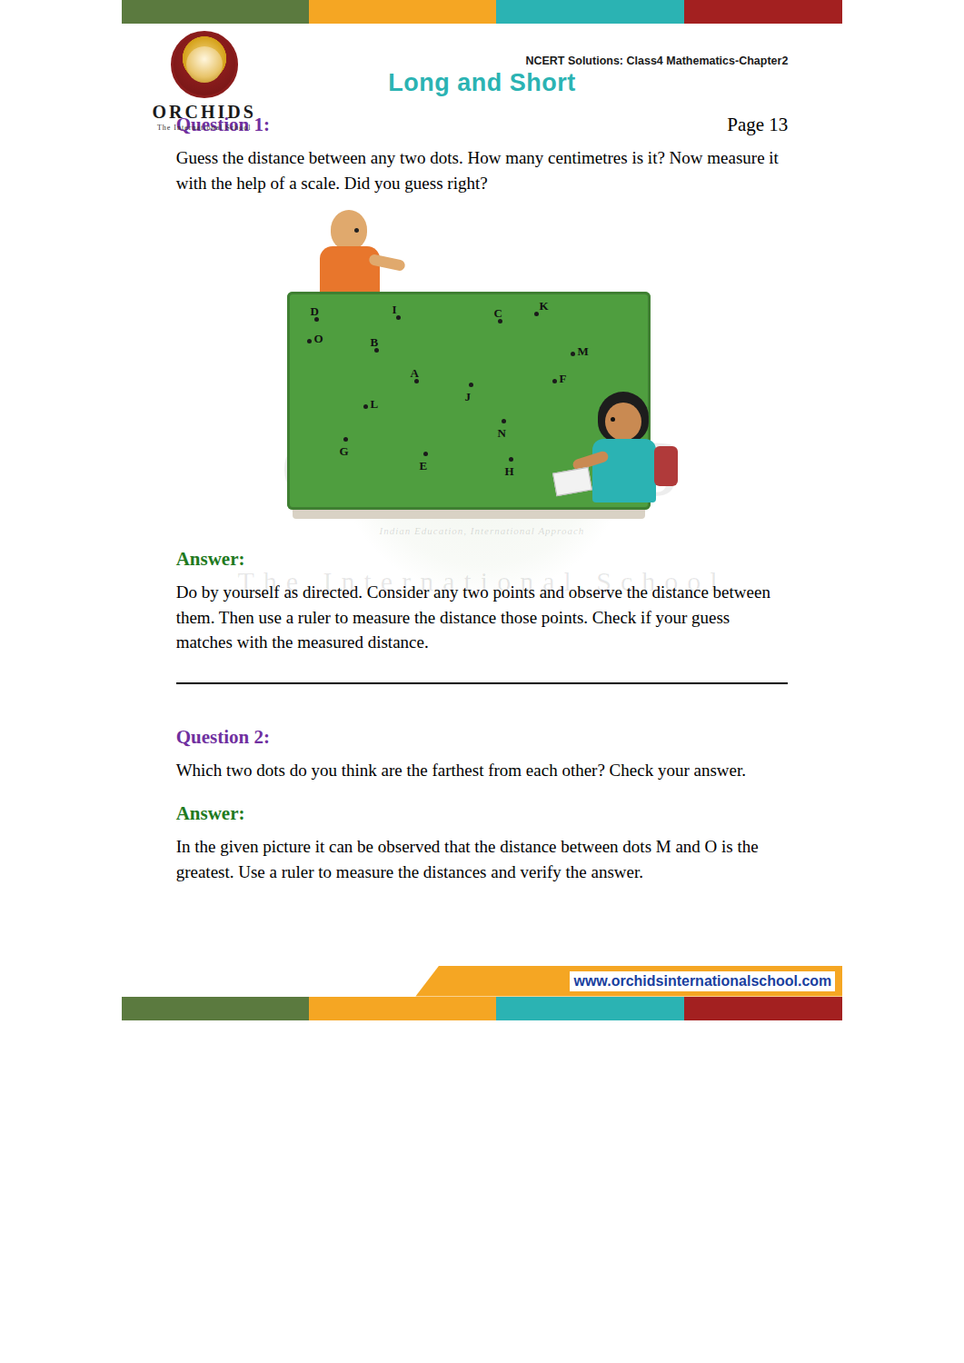Indian Education, International Approach
ORCHIDS
The International School
ORCHIDS
The International School
NCERT Solutions: Class4 Mathematics-Chapter2
Long and Short
Question 1:
Page 13
Guess the distance between any two dots. How many centimetres is it? Now measure it with the help of a scale. Did you guess right?
D O I B A C K M F J L N G E H
Answer:
Do by yourself as directed. Consider any two points and observe the distance between them. Then use a ruler to measure the distance those points. Check if your guess matches with the measured distance.
Question 2:
Which two dots do you think are the farthest from each other? Check your answer.
Answer:
In the given picture it can be observed that the distance between dots M and O is the greatest. Use a ruler to measure the distances and verify the answer.
1
www.orchidsinternationalschool.com